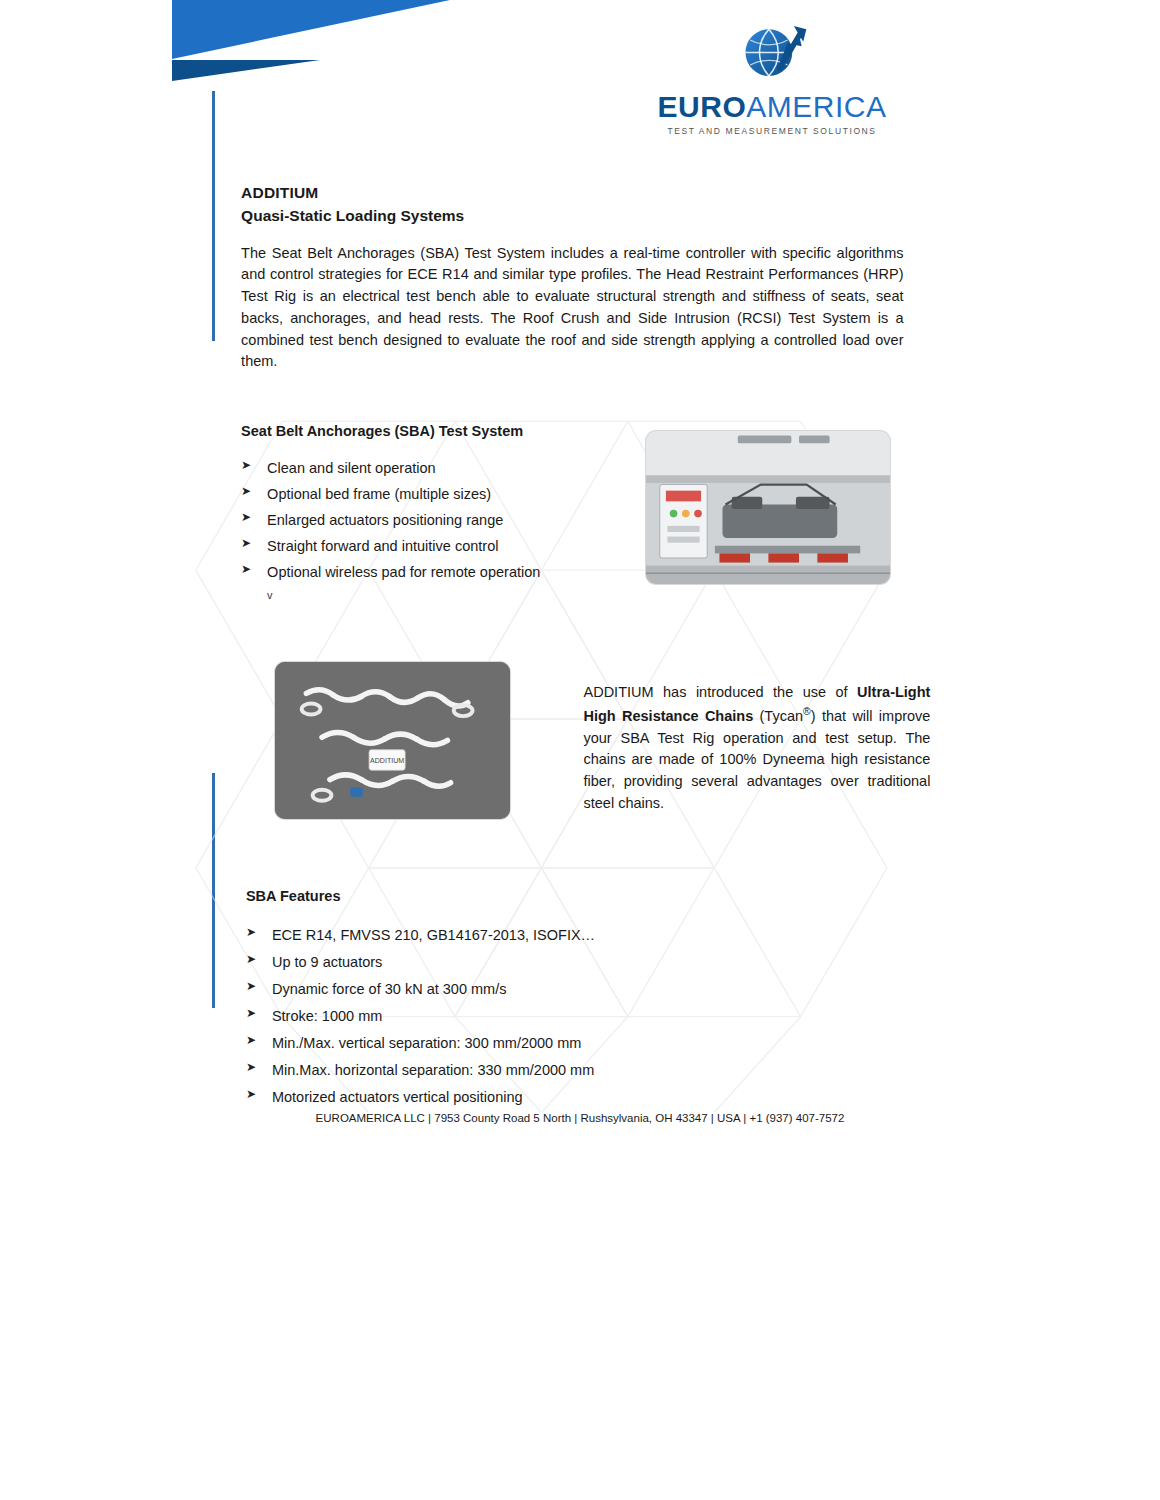EUROAMERICA
Test and Measurement Solutions
ADDITIUM
Quasi-Static Loading Systems
The Seat Belt Anchorages (SBA) Test System includes a real-time controller with specific algorithms and control strategies for ECE R14 and similar type profiles. The Head Restraint Performances (HRP) Test Rig is an electrical test bench able to evaluate structural strength and stiffness of seats, seat backs, anchorages, and head rests. The Roof Crush and Side Intrusion (RCSI) Test System is a combined test bench designed to evaluate the roof and side strength applying a controlled load over them.
Seat Belt Anchorages (SBA) Test System
Clean and silent operation
Optional bed frame (multiple sizes)
Enlarged actuators positioning range
Straight forward and intuitive control
Optional wireless pad for remote operation
v
ADDITIUM
ADDITIUM has introduced the use of Ultra-Light High Resistance Chains (Tycan®) that will improve your SBA Test Rig operation and test setup. The chains are made of 100% Dyneema high resistance fiber, providing several advantages over traditional steel chains.
SBA Features
ECE R14, FMVSS 210, GB14167-2013, ISOFIX…
Up to 9 actuators
Dynamic force of 30 kN at 300 mm/s
Stroke: 1000 mm
Min./Max. vertical separation: 300 mm/2000 mm
Min.Max. horizontal separation: 330 mm/2000 mm
Motorized actuators vertical positioning
EUROAMERICA LLC | 7953 County Road 5 North | Rushsylvania, OH 43347 | USA | +1 (937) 407-7572